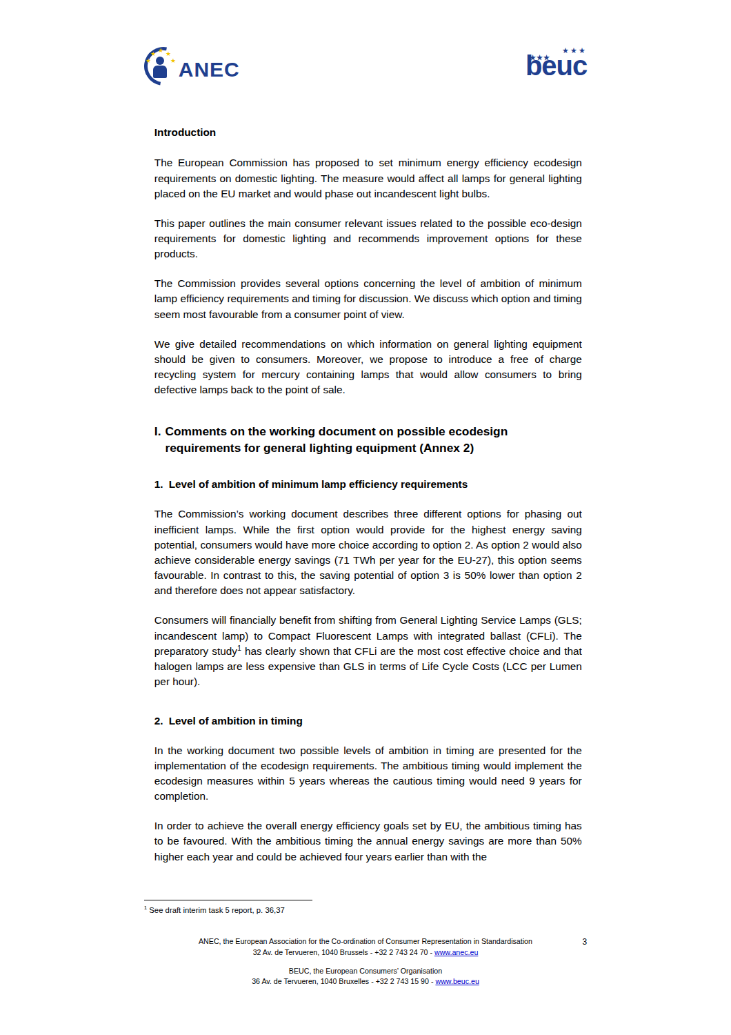★ ★ ★ ★ ★
ANEC
★★★
★★★beuc
Introduction
The European Commission has proposed to set minimum energy efficiency ecodesign requirements on domestic lighting. The measure would affect all lamps for general lighting placed on the EU market and would phase out incandescent light bulbs.
This paper outlines the main consumer relevant issues related to the possible eco-design requirements for domestic lighting and recommends improvement options for these products.
The Commission provides several options concerning the level of ambition of minimum lamp efficiency requirements and timing for discussion. We discuss which option and timing seem most favourable from a consumer point of view.
We give detailed recommendations on which information on general lighting equipment should be given to consumers. Moreover, we propose to introduce a free of charge recycling system for mercury containing lamps that would allow consumers to bring defective lamps back to the point of sale.
I. Comments on the working document on possible ecodesign requirements for general lighting equipment (Annex 2)
1. Level of ambition of minimum lamp efficiency requirements
The Commission’s working document describes three different options for phasing out inefficient lamps. While the first option would provide for the highest energy saving potential, consumers would have more choice according to option 2. As option 2 would also achieve considerable energy savings (71 TWh per year for the EU-27), this option seems favourable. In contrast to this, the saving potential of option 3 is 50% lower than option 2 and therefore does not appear satisfactory.
Consumers will financially benefit from shifting from General Lighting Service Lamps (GLS; incandescent lamp) to Compact Fluorescent Lamps with integrated ballast (CFLi). The preparatory study1 has clearly shown that CFLi are the most cost effective choice and that halogen lamps are less expensive than GLS in terms of Life Cycle Costs (LCC per Lumen per hour).
2. Level of ambition in timing
In the working document two possible levels of ambition in timing are presented for the implementation of the ecodesign requirements. The ambitious timing would implement the ecodesign measures within 5 years whereas the cautious timing would need 9 years for completion.
In order to achieve the overall energy efficiency goals set by EU, the ambitious timing has to be favoured. With the ambitious timing the annual energy savings are more than 50% higher each year and could be achieved four years earlier than with the
1 See draft interim task 5 report, p. 36,37
3 ANEC, the European Association for the Co-ordination of Consumer Representation in Standardisation
32 Av. de Tervueren, 1040 Brussels - +32 2 743 24 70 - www.anec.eu
BEUC, the European Consumers’ Organisation 36 Av. de Tervueren, 1040 Bruxelles - +32 2 743 15 90 - www.beuc.eu